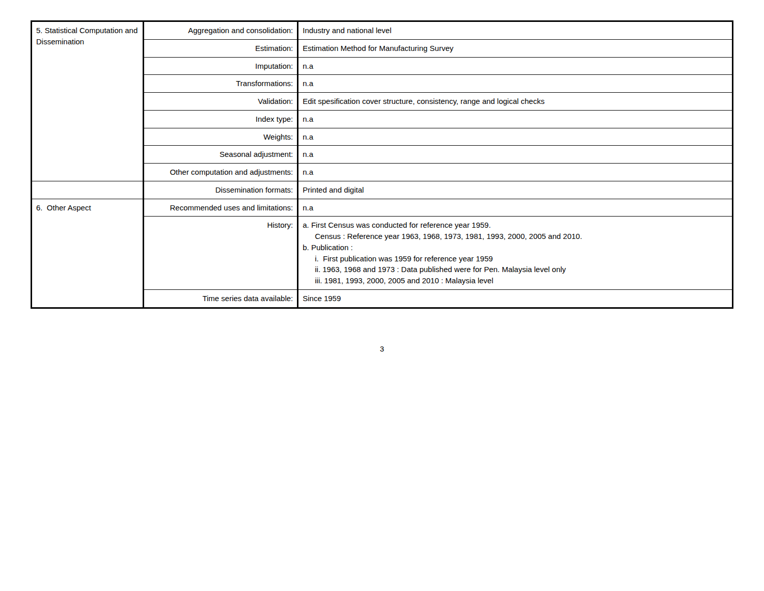| 5. Statistical Computation and Dissemination | Aggregation and consolidation: | Industry and national level |
| Estimation: | Estimation Method for Manufacturing Survey |
| Imputation: | n.a |
| Transformations: | n.a |
| Validation: | Edit spesification cover structure, consistency, range and logical checks |
| Index type: | n.a |
| Weights: | n.a |
| Seasonal adjustment: | n.a |
| Other computation and adjustments: | n.a |
| | Dissemination formats: | Printed and digital |
| 6. Other Aspect | Recommended uses and limitations: | n.a |
| History: | a. First Census was conducted for reference year 1959. Census : Reference year 1963, 1968, 1973, 1981, 1993, 2000, 2005 and 2010. b. Publication : i. First publication was 1959 for reference year 1959 ii. 1963, 1968 and 1973 : Data published were for Pen. Malaysia level only iii. 1981, 1993, 2000, 2005 and 2010 : Malaysia level |
| Time series data available: | Since 1959 |
3